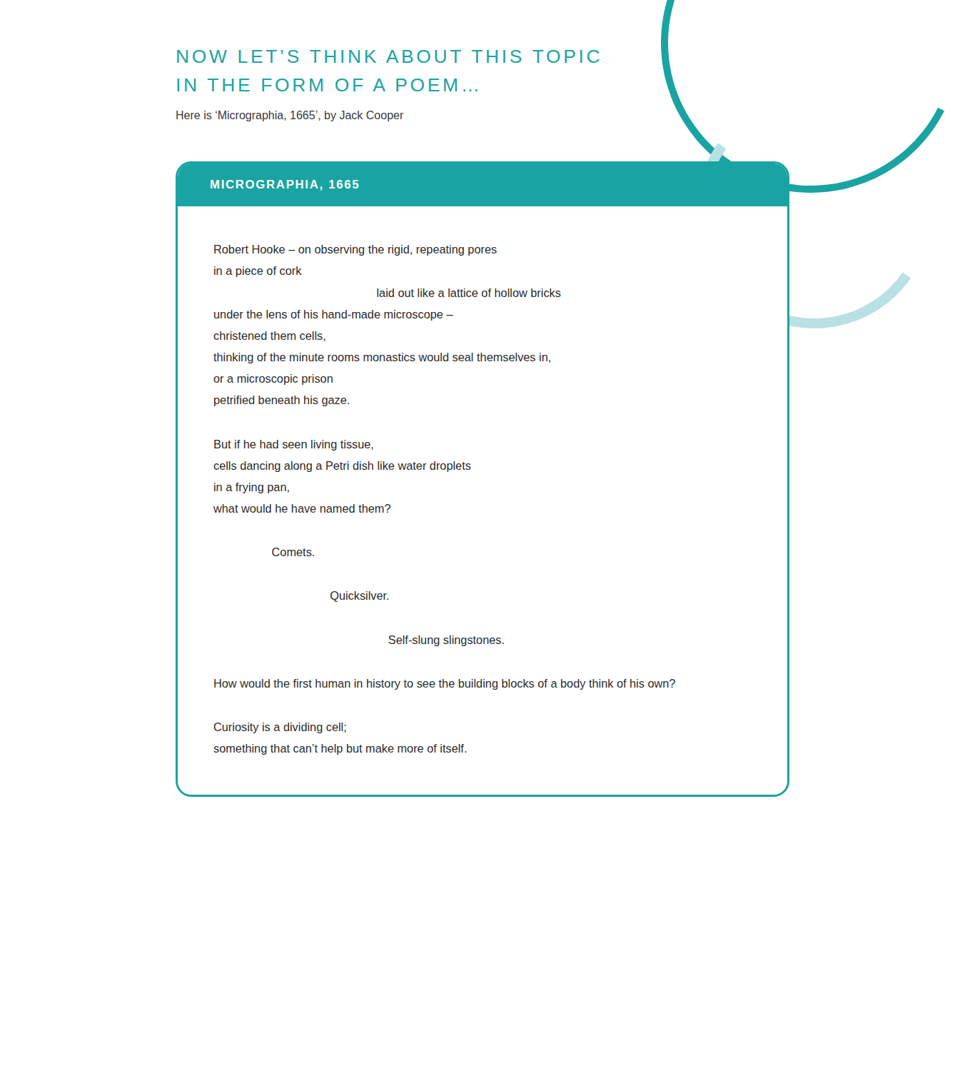Now let’s think about this topic in the form of a poem…
Here is ‘Micrographia, 1665’, by Jack Cooper
Micrographia, 1665
Robert Hooke – on observing the rigid, repeating pores
in a piece of cork
laid out like a lattice of hollow bricks
under the lens of his hand-made microscope –
christened them cells,
thinking of the minute rooms monastics would seal themselves in,
or a microscopic prison
petrified beneath his gaze.
But if he had seen living tissue,
cells dancing along a Petri dish like water droplets
in a frying pan,
what would he have named them?
Comets.
Quicksilver.
Self-slung slingstones.
How would the first human in history to see the building blocks of a body think of his own?
Curiosity is a dividing cell;
something that can’t help but make more of itself.